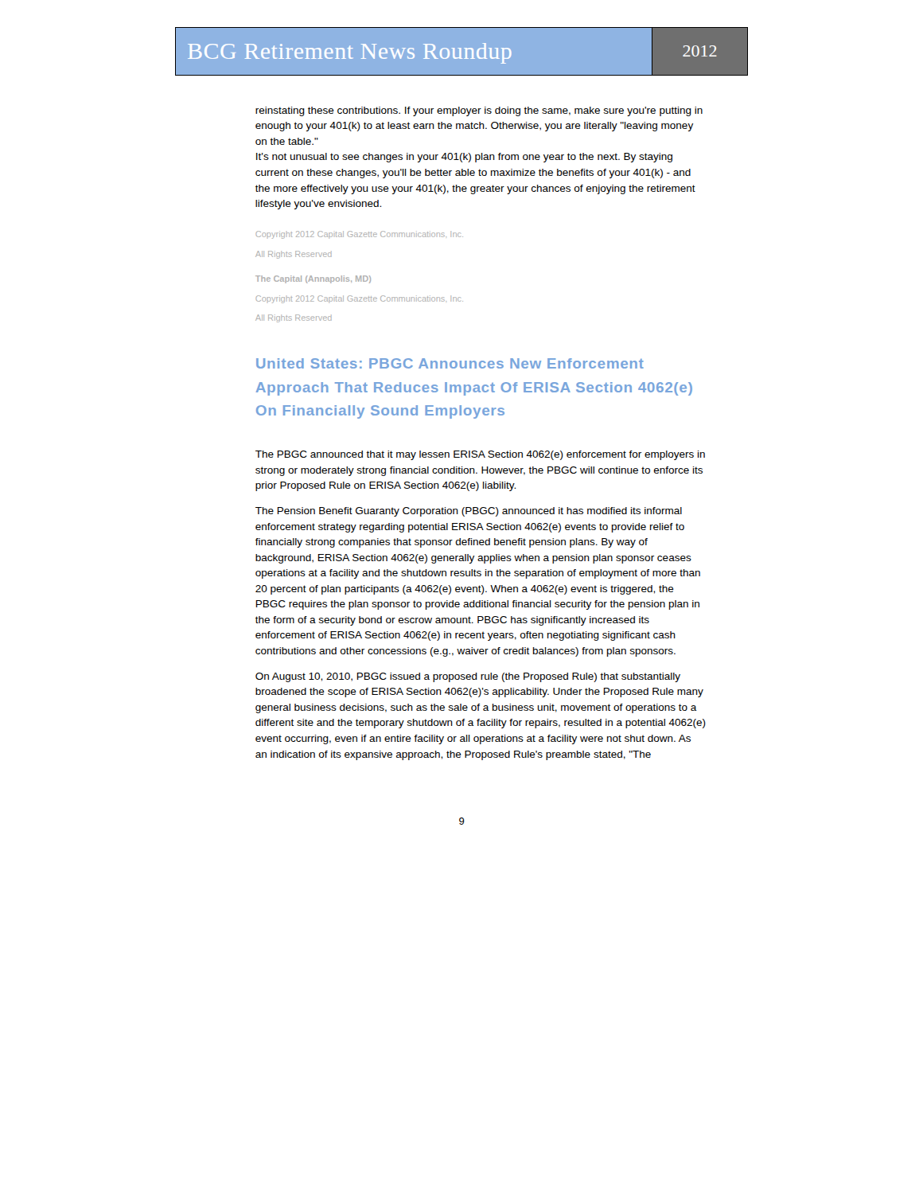BCG Retirement News Roundup
2012
reinstating these contributions. If your employer is doing the same, make sure you're putting in enough to your 401(k) to at least earn the match. Otherwise, you are literally "leaving money on the table."
It's not unusual to see changes in your 401(k) plan from one year to the next. By staying current on these changes, you'll be better able to maximize the benefits of your 401(k) - and the more effectively you use your 401(k), the greater your chances of enjoying the retirement lifestyle you've envisioned.
Copyright 2012 Capital Gazette Communications, Inc.
All Rights Reserved
The Capital (Annapolis, MD)
Copyright 2012 Capital Gazette Communications, Inc.
All Rights Reserved
United States: PBGC Announces New Enforcement Approach That Reduces Impact Of ERISA Section 4062(e) On Financially Sound Employers
The PBGC announced that it may lessen ERISA Section 4062(e) enforcement for employers in strong or moderately strong financial condition. However, the PBGC will continue to enforce its prior Proposed Rule on ERISA Section 4062(e) liability.
The Pension Benefit Guaranty Corporation (PBGC) announced it has modified its informal enforcement strategy regarding potential ERISA Section 4062(e) events to provide relief to financially strong companies that sponsor defined benefit pension plans. By way of background, ERISA Section 4062(e) generally applies when a pension plan sponsor ceases operations at a facility and the shutdown results in the separation of employment of more than 20 percent of plan participants (a 4062(e) event). When a 4062(e) event is triggered, the PBGC requires the plan sponsor to provide additional financial security for the pension plan in the form of a security bond or escrow amount. PBGC has significantly increased its enforcement of ERISA Section 4062(e) in recent years, often negotiating significant cash contributions and other concessions (e.g., waiver of credit balances) from plan sponsors.
On August 10, 2010, PBGC issued a proposed rule (the Proposed Rule) that substantially broadened the scope of ERISA Section 4062(e)'s applicability. Under the Proposed Rule many general business decisions, such as the sale of a business unit, movement of operations to a different site and the temporary shutdown of a facility for repairs, resulted in a potential 4062(e) event occurring, even if an entire facility or all operations at a facility were not shut down. As an indication of its expansive approach, the Proposed Rule's preamble stated, "The
9